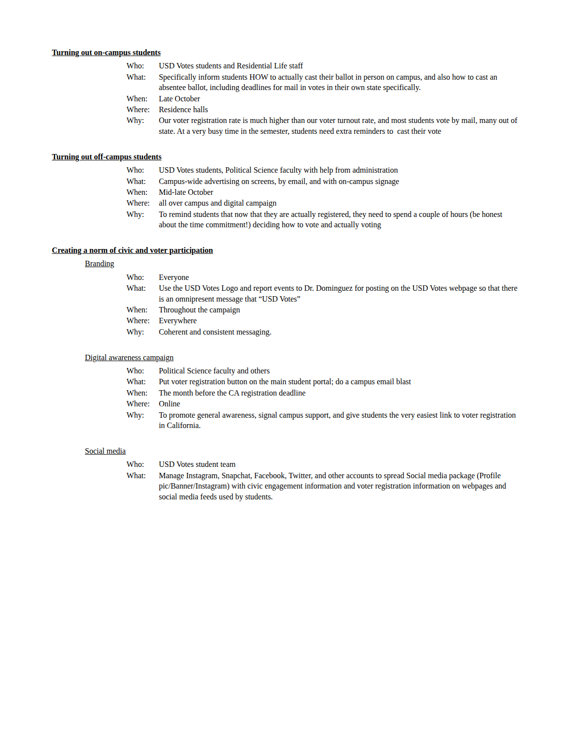Turning out on-campus students
Who:
USD Votes students and Residential Life staff
What:
Specifically inform students HOW to actually cast their ballot in person on campus, and also how to cast an absentee ballot, including deadlines for mail in votes in their own state specifically.
When:
Late October
Where:
Residence halls
Why:
Our voter registration rate is much higher than our voter turnout rate, and most students vote by mail, many out of state. At a very busy time in the semester, students need extra reminders to cast their vote
Turning out off-campus students
Who:
USD Votes students, Political Science faculty with help from administration
What:
Campus-wide advertising on screens, by email, and with on-campus signage
When:
Mid-late October
Where:
all over campus and digital campaign
Why:
To remind students that now that they are actually registered, they need to spend a couple of hours (be honest about the time commitment!) deciding how to vote and actually voting
Creating a norm of civic and voter participation
Branding
Who:
Everyone
What:
Use the USD Votes Logo and report events to Dr. Dominguez for posting on the USD Votes webpage so that there is an omnipresent message that “USD Votes”
When:
Throughout the campaign
Where:
Everywhere
Why:
Coherent and consistent messaging.
Digital awareness campaign
Who:
Political Science faculty and others
What:
Put voter registration button on the main student portal; do a campus email blast
When:
The month before the CA registration deadline
Where:
Online
Why:
To promote general awareness, signal campus support, and give students the very easiest link to voter registration in California.
Social media
Who:
USD Votes student team
What:
Manage Instagram, Snapchat, Facebook, Twitter, and other accounts to spread Social media package (Profile pic/Banner/Instagram) with civic engagement information and voter registration information on webpages and social media feeds used by students.